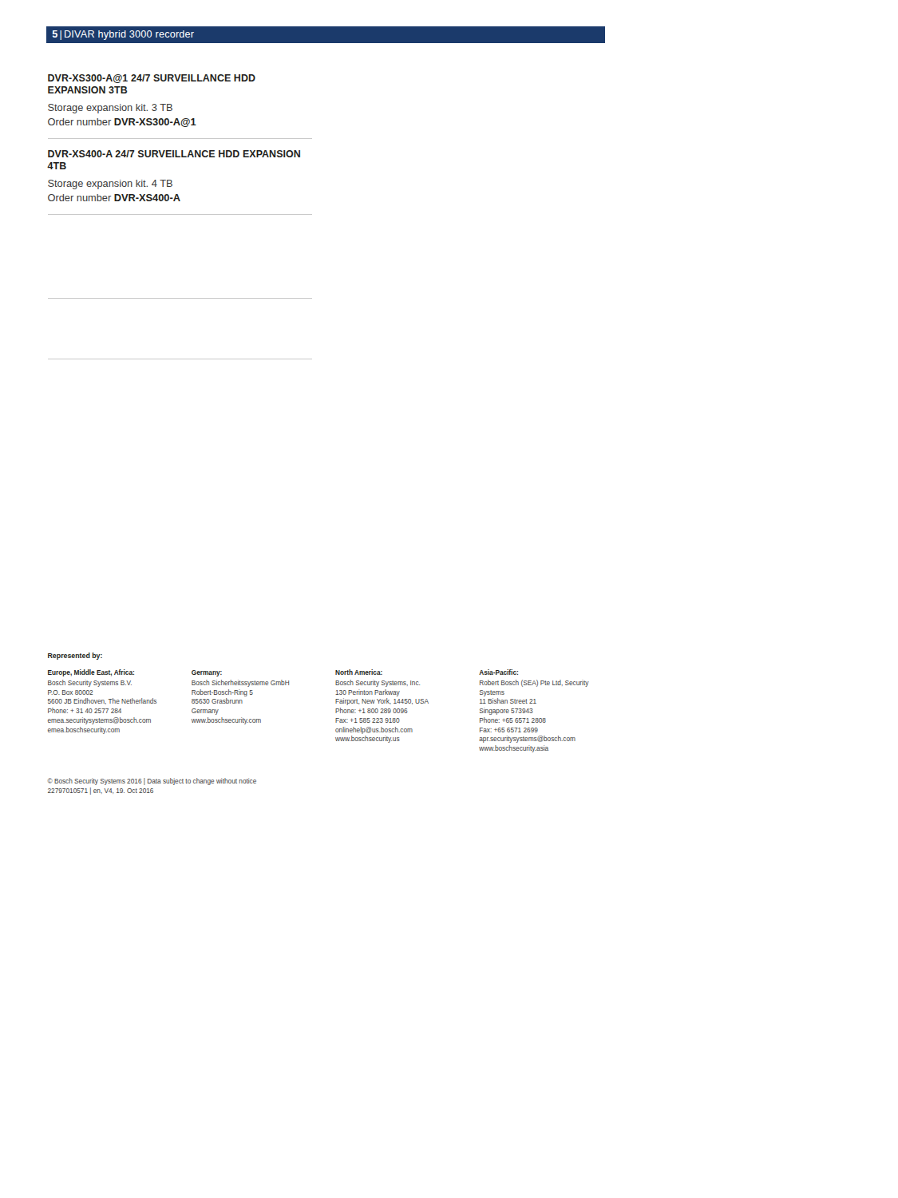5|DIVAR hybrid 3000 recorder
DVR-XS300-A@1 24/7 SURVEILLANCE HDD EXPANSION 3TB
Storage expansion kit. 3 TB
Order number DVR-XS300-A@1
DVR-XS400-A 24/7 SURVEILLANCE HDD EXPANSION 4TB
Storage expansion kit. 4 TB
Order number DVR-XS400-A
Represented by:
Europe, Middle East, Africa: Bosch Security Systems B.V.
P.O. Box 80002
5600 JB Eindhoven, The Netherlands
Phone: + 31 40 2577 284
emea.securitysystems@bosch.com
emea.boschsecurity.com
Germany: Bosch Sicherheitssysteme GmbH
Robert-Bosch-Ring 5
85630 Grasbrunn
Germany
www.boschsecurity.com
North America: Bosch Security Systems, Inc.
130 Perinton Parkway
Fairport, New York, 14450, USA
Phone: +1 800 289 0096
Fax: +1 585 223 9180
onlinehelp@us.bosch.com
www.boschsecurity.us
Asia-Pacific: Robert Bosch (SEA) Pte Ltd, Security Systems
11 Bishan Street 21
Singapore 573943
Phone: +65 6571 2808
Fax: +65 6571 2699
apr.securitysystems@bosch.com
www.boschsecurity.asia
© Bosch Security Systems 2016 | Data subject to change without notice
22797010571 | en, V4, 19. Oct 2016